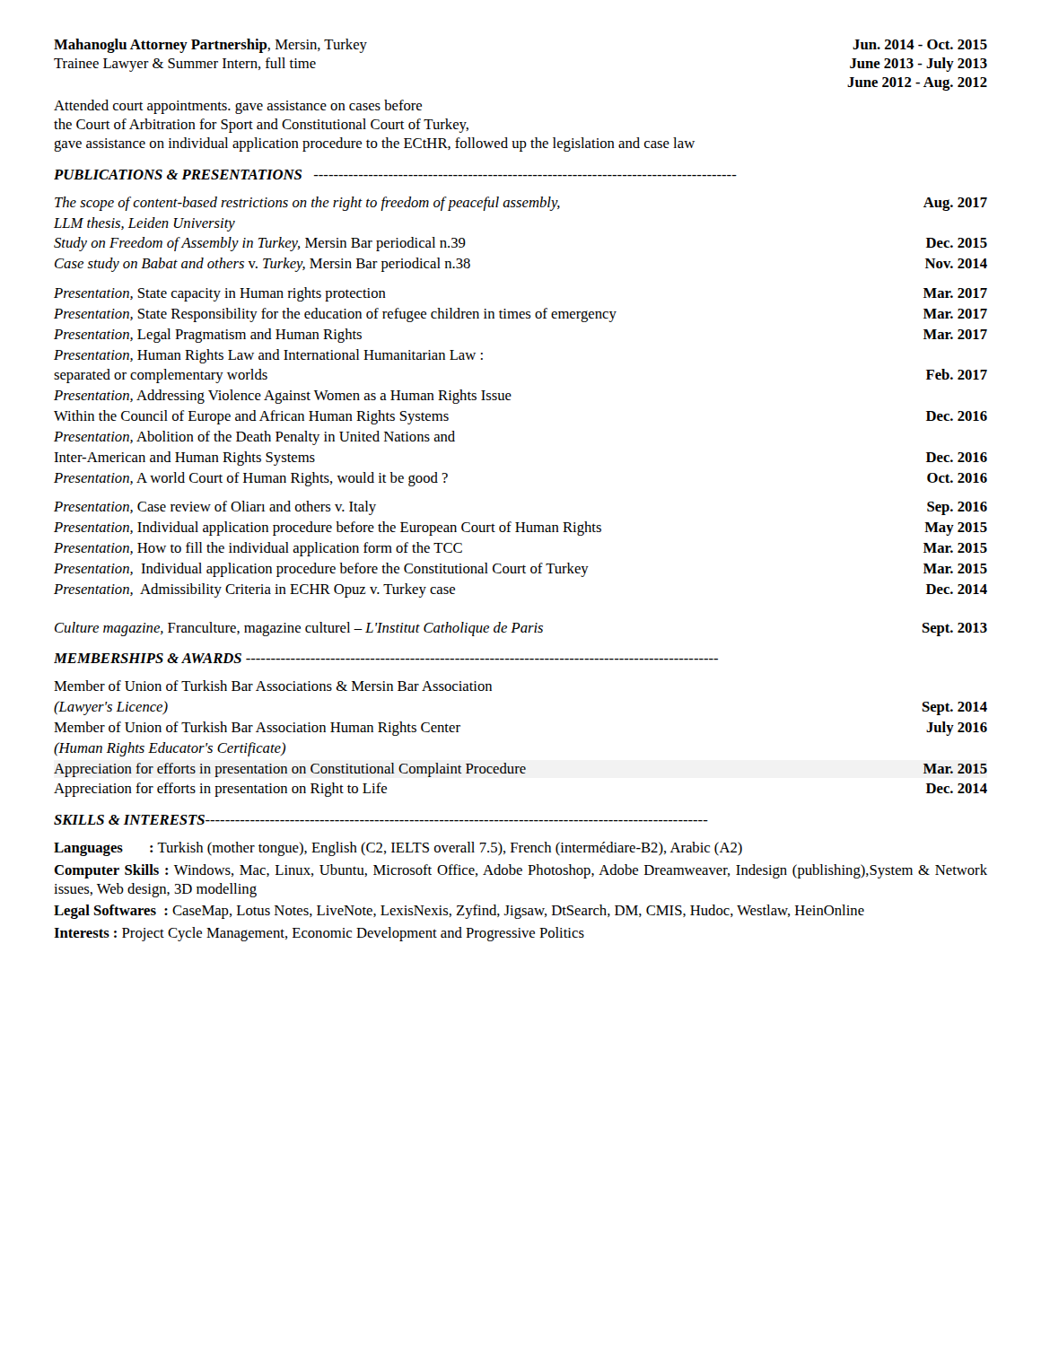Mahanoglu Attorney Partnership, Mersin, Turkey
Jun. 2014 - Oct. 2015
Trainee Lawyer & Summer Intern, full time
June 2013 - July 2013
June 2012 - Aug. 2012
Attended court appointments. gave assistance on cases before
the Court of Arbitration for Sport and Constitutional Court of Turkey,
gave assistance on individual application procedure to the ECtHR, followed up the legislation and case law
PUBLICATIONS & PRESENTATIONS -------------------------------------------------------------------------------------
The scope of content-based restrictions on the right to freedom of peaceful assembly,
Aug. 2017
LLM thesis, Leiden University
Study on Freedom of Assembly in Turkey, Mersin Bar periodical n.39
Dec. 2015
Case study on Babat and others v. Turkey, Mersin Bar periodical n.38
Nov. 2014
Presentation, State capacity in Human rights protection
Mar. 2017
Presentation, State Responsibility for the education of refugee children in times of emergency
Mar. 2017
Presentation, Legal Pragmatism and Human Rights
Mar. 2017
Presentation, Human Rights Law and International Humanitarian Law :
separated or complementary worlds
Feb. 2017
Presentation, Addressing Violence Against Women as a Human Rights Issue
Within the Council of Europe and African Human Rights Systems
Dec. 2016
Presentation, Abolition of the Death Penalty in United Nations and
Inter-American and Human Rights Systems
Dec. 2016
Presentation, A world Court of Human Rights, would it be good ?
Oct. 2016
Presentation, Case review of Oliarı and others v. Italy
Sep. 2016
Presentation, Individual application procedure before the European Court of Human Rights
May 2015
Presentation, How to fill the individual application form of the TCC
Mar. 2015
Presentation, Individual application procedure before the Constitutional Court of Turkey
Mar. 2015
Presentation, Admissibility Criteria in ECHR Opuz v. Turkey case
Dec. 2014
Culture magazine, Franculture, magazine culturel – L'Institut Catholique de Paris
Sept. 2013
MEMBERSHIPS & AWARDS -----------------------------------------------------------------------------------------------
Member of Union of Turkish Bar Associations & Mersin Bar Association
(Lawyer's Licence)
Sept. 2014
Member of Union of Turkish Bar Association Human Rights Center
July 2016
(Human Rights Educator's Certificate)
Appreciation for efforts in presentation on Constitutional Complaint Procedure
Mar. 2015
Appreciation for efforts in presentation on Right to Life
Dec. 2014
SKILLS & INTERESTS-----------------------------------------------------------------------------------------------------
Languages : Turkish (mother tongue), English (C2, IELTS overall 7.5), French (intermédiare-B2), Arabic (A2)
Computer Skills : Windows, Mac, Linux, Ubuntu, Microsoft Office, Adobe Photoshop, Adobe Dreamweaver, Indesign (publishing),System & Network issues, Web design, 3D modelling
Legal Softwares : CaseMap, Lotus Notes, LiveNote, LexisNexis, Zyfind, Jigsaw, DtSearch, DM, CMIS, Hudoc, Westlaw, HeinOnline
Interests : Project Cycle Management, Economic Development and Progressive Politics